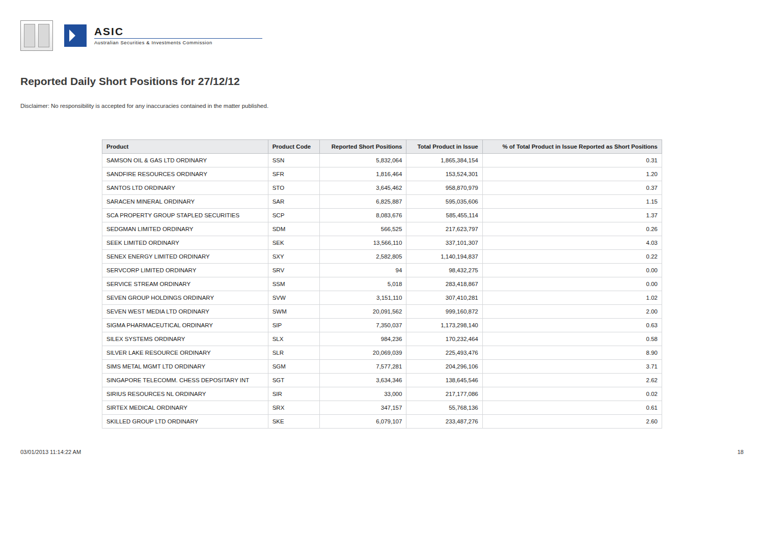ASIC
Australian Securities & Investments Commission
Reported Daily Short Positions for 27/12/12
Disclaimer: No responsibility is accepted for any inaccuracies contained in the matter published.
| Product | Product Code | Reported Short Positions | Total Product in Issue | % of Total Product in Issue Reported as Short Positions |
| --- | --- | --- | --- | --- |
| SAMSON OIL & GAS LTD ORDINARY | SSN | 5,832,064 | 1,865,384,154 | 0.31 |
| SANDFIRE RESOURCES ORDINARY | SFR | 1,816,464 | 153,524,301 | 1.20 |
| SANTOS LTD ORDINARY | STO | 3,645,462 | 958,870,979 | 0.37 |
| SARACEN MINERAL ORDINARY | SAR | 6,825,887 | 595,035,606 | 1.15 |
| SCA PROPERTY GROUP STAPLED SECURITIES | SCP | 8,083,676 | 585,455,114 | 1.37 |
| SEDGMAN LIMITED ORDINARY | SDM | 566,525 | 217,623,797 | 0.26 |
| SEEK LIMITED ORDINARY | SEK | 13,566,110 | 337,101,307 | 4.03 |
| SENEX ENERGY LIMITED ORDINARY | SXY | 2,582,805 | 1,140,194,837 | 0.22 |
| SERVCORP LIMITED ORDINARY | SRV | 94 | 98,432,275 | 0.00 |
| SERVICE STREAM ORDINARY | SSM | 5,018 | 283,418,867 | 0.00 |
| SEVEN GROUP HOLDINGS ORDINARY | SVW | 3,151,110 | 307,410,281 | 1.02 |
| SEVEN WEST MEDIA LTD ORDINARY | SWM | 20,091,562 | 999,160,872 | 2.00 |
| SIGMA PHARMACEUTICAL ORDINARY | SIP | 7,350,037 | 1,173,298,140 | 0.63 |
| SILEX SYSTEMS ORDINARY | SLX | 984,236 | 170,232,464 | 0.58 |
| SILVER LAKE RESOURCE ORDINARY | SLR | 20,069,039 | 225,493,476 | 8.90 |
| SIMS METAL MGMT LTD ORDINARY | SGM | 7,577,281 | 204,296,106 | 3.71 |
| SINGAPORE TELECOMM. CHESS DEPOSITARY INT | SGT | 3,634,346 | 138,645,546 | 2.62 |
| SIRIUS RESOURCES NL ORDINARY | SIR | 33,000 | 217,177,086 | 0.02 |
| SIRTEX MEDICAL ORDINARY | SRX | 347,157 | 55,768,136 | 0.61 |
| SKILLED GROUP LTD ORDINARY | SKE | 6,079,107 | 233,487,276 | 2.60 |
03/01/2013 11:14:22 AM
18